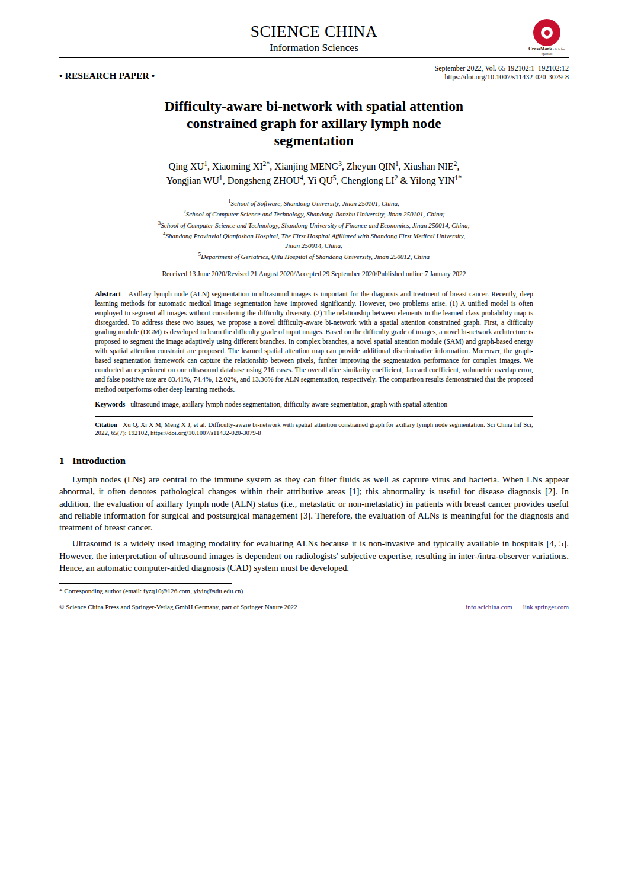CrossMark click for updates
SCIENCE CHINA
Information Sciences
• RESEARCH PAPER •
September 2022, Vol. 65 192102:1–192102:12
https://doi.org/10.1007/s11432-020-3079-8
Difficulty-aware bi-network with spatial attention
constrained graph for axillary lymph node
segmentation
Qing XU1, Xiaoming XI2*, Xianjing MENG3, Zheyun QIN1, Xiushan NIE2,
Yongjian WU1, Dongsheng ZHOU4, Yi QU5, Chenglong LI2 & Yilong YIN1*
1School of Software, Shandong University, Jinan 250101, China;
2School of Computer Science and Technology, Shandong Jianzhu University, Jinan 250101, China;
3School of Computer Science and Technology, Shandong University of Finance and Economics, Jinan 250014, China;
4Shandong Provinvial Qianfoshan Hospital, The First Hospital Affiliated with Shandong First Medical University,
Jinan 250014, China;
5Department of Geriatrics, Qilu Hospital of Shandong University, Jinan 250012, China
Received 13 June 2020/Revised 21 August 2020/Accepted 29 September 2020/Published online 7 January 2022
Abstract Axillary lymph node (ALN) segmentation in ultrasound images is important for the diagnosis and treatment of breast cancer. Recently, deep learning methods for automatic medical image segmentation have improved significantly. However, two problems arise. (1) A unified model is often employed to segment all images without considering the difficulty diversity. (2) The relationship between elements in the learned class probability map is disregarded. To address these two issues, we propose a novel difficulty-aware bi-network with a spatial attention constrained graph. First, a difficulty grading module (DGM) is developed to learn the difficulty grade of input images. Based on the difficulty grade of images, a novel bi-network architecture is proposed to segment the image adaptively using different branches. In complex branches, a novel spatial attention module (SAM) and graph-based energy with spatial attention constraint are proposed. The learned spatial attention map can provide additional discriminative information. Moreover, the graph-based segmentation framework can capture the relationship between pixels, further improving the segmentation performance for complex images. We conducted an experiment on our ultrasound database using 216 cases. The overall dice similarity coefficient, Jaccard coefficient, volumetric overlap error, and false positive rate are 83.41%, 74.4%, 12.02%, and 13.36% for ALN segmentation, respectively. The comparison results demonstrated that the proposed method outperforms other deep learning methods.
Keywords ultrasound image, axillary lymph nodes segmentation, difficulty-aware segmentation, graph with spatial attention
Citation Xu Q, Xi X M, Meng X J, et al. Difficulty-aware bi-network with spatial attention constrained graph for axillary lymph node segmentation. Sci China Inf Sci, 2022, 65(7): 192102, https://doi.org/10.1007/s11432-020-3079-8
1 Introduction
Lymph nodes (LNs) are central to the immune system as they can filter fluids as well as capture virus and bacteria. When LNs appear abnormal, it often denotes pathological changes within their attributive areas [1]; this abnormality is useful for disease diagnosis [2]. In addition, the evaluation of axillary lymph node (ALN) status (i.e., metastatic or non-metastatic) in patients with breast cancer provides useful and reliable information for surgical and postsurgical management [3]. Therefore, the evaluation of ALNs is meaningful for the diagnosis and treatment of breast cancer.
Ultrasound is a widely used imaging modality for evaluating ALNs because it is non-invasive and typically available in hospitals [4, 5]. However, the interpretation of ultrasound images is dependent on radiologists' subjective expertise, resulting in inter-/intra-observer variations. Hence, an automatic computer-aided diagnosis (CAD) system must be developed.
* Corresponding author (email: fyzq10@126.com, ylyin@sdu.edu.cn)
© Science China Press and Springer-Verlag GmbH Germany, part of Springer Nature 2022
info.scichina.com link.springer.com